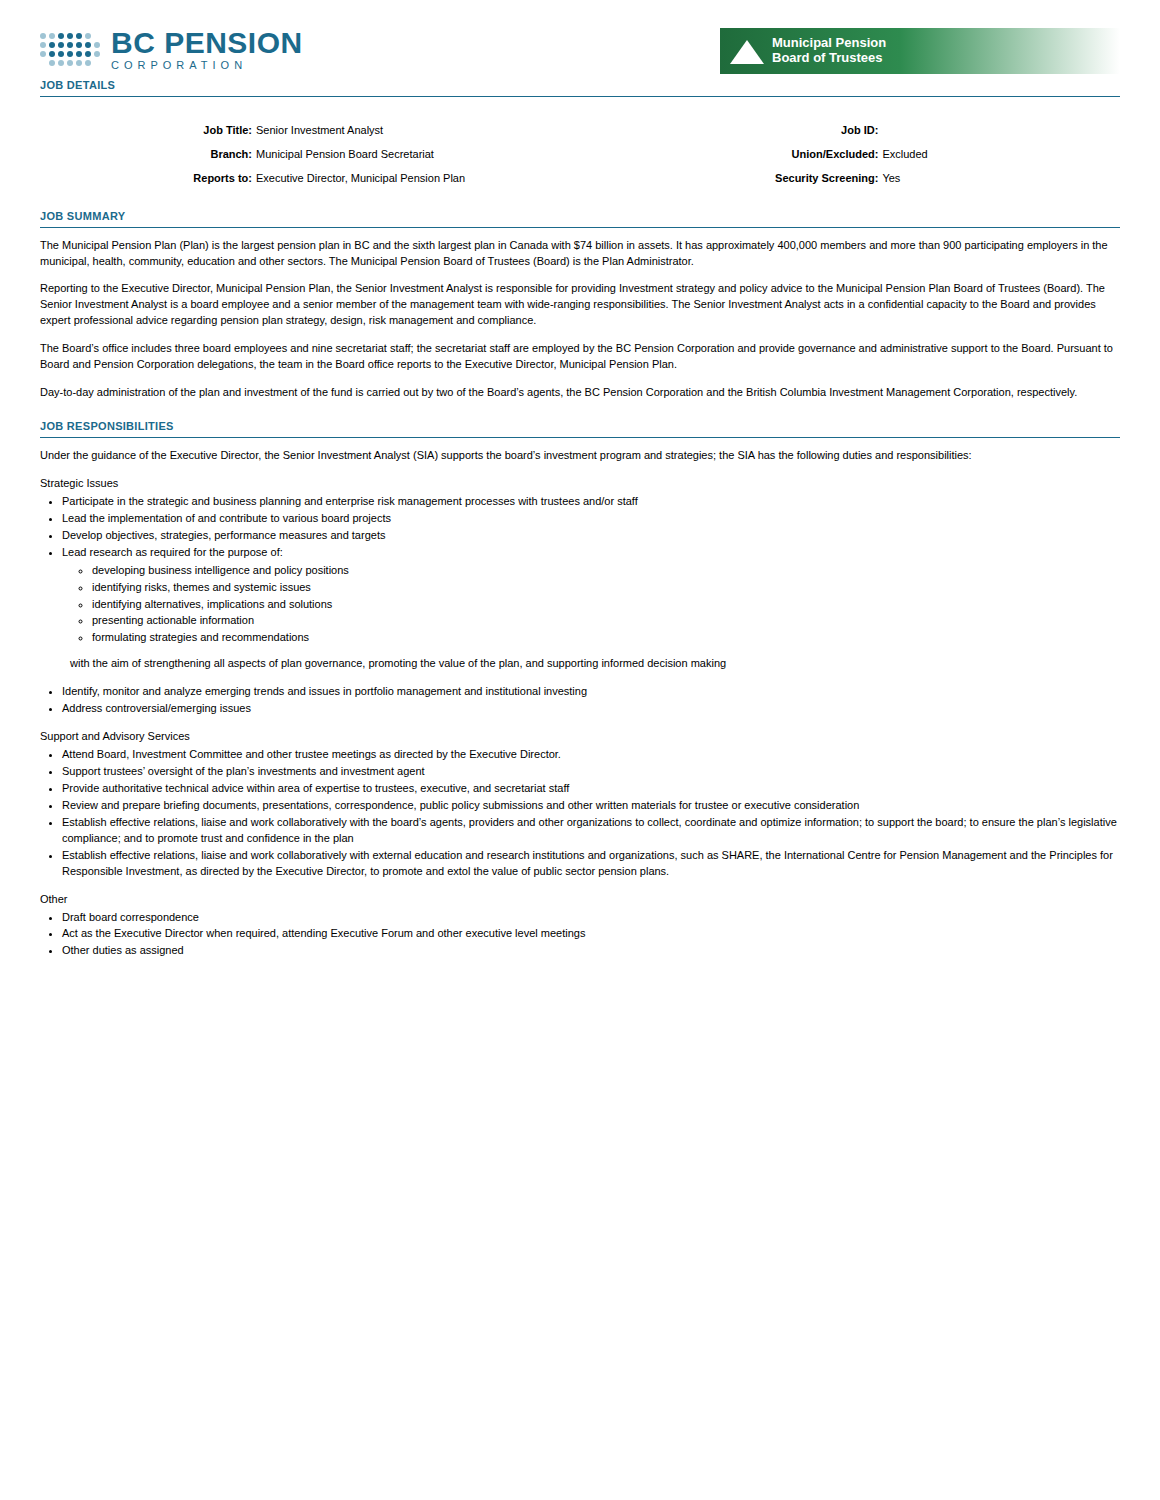BC PENSION
CORPORATION
Municipal Pension
Board of Trustees
JOB DETAILS
| Job Title: | Senior Investment Analyst | Job ID: | |
| Branch: | Municipal Pension Board Secretariat | Union/Excluded: | Excluded |
| Reports to: | Executive Director, Municipal Pension Plan | Security Screening: | Yes |
JOB SUMMARY
The Municipal Pension Plan (Plan) is the largest pension plan in BC and the sixth largest plan in Canada with $74 billion in assets. It has approximately 400,000 members and more than 900 participating employers in the municipal, health, community, education and other sectors. The Municipal Pension Board of Trustees (Board) is the Plan Administrator.
Reporting to the Executive Director, Municipal Pension Plan, the Senior Investment Analyst is responsible for providing Investment strategy and policy advice to the Municipal Pension Plan Board of Trustees (Board). The Senior Investment Analyst is a board employee and a senior member of the management team with wide-ranging responsibilities. The Senior Investment Analyst acts in a confidential capacity to the Board and provides expert professional advice regarding pension plan strategy, design, risk management and compliance.
The Board’s office includes three board employees and nine secretariat staff; the secretariat staff are employed by the BC Pension Corporation and provide governance and administrative support to the Board. Pursuant to Board and Pension Corporation delegations, the team in the Board office reports to the Executive Director, Municipal Pension Plan.
Day-to-day administration of the plan and investment of the fund is carried out by two of the Board’s agents, the BC Pension Corporation and the British Columbia Investment Management Corporation, respectively.
JOB RESPONSIBILITIES
Under the guidance of the Executive Director, the Senior Investment Analyst (SIA) supports the board’s investment program and strategies; the SIA has the following duties and responsibilities:
Strategic Issues
Participate in the strategic and business planning and enterprise risk management processes with trustees and/or staff
Lead the implementation of and contribute to various board projects
Develop objectives, strategies, performance measures and targets
Lead research as required for the purpose of:
developing business intelligence and policy positions
identifying risks, themes and systemic issues
identifying alternatives, implications and solutions
presenting actionable information
formulating strategies and recommendations
with the aim of strengthening all aspects of plan governance, promoting the value of the plan, and supporting informed decision making
Identify, monitor and analyze emerging trends and issues in portfolio management and institutional investing
Address controversial/emerging issues
Support and Advisory Services
Attend Board, Investment Committee and other trustee meetings as directed by the Executive Director.
Support trustees’ oversight of the plan’s investments and investment agent
Provide authoritative technical advice within area of expertise to trustees, executive, and secretariat staff
Review and prepare briefing documents, presentations, correspondence, public policy submissions and other written materials for trustee or executive consideration
Establish effective relations, liaise and work collaboratively with the board’s agents, providers and other organizations to collect, coordinate and optimize information; to support the board; to ensure the plan’s legislative compliance; and to promote trust and confidence in the plan
Establish effective relations, liaise and work collaboratively with external education and research institutions and organizations, such as SHARE, the International Centre for Pension Management and the Principles for Responsible Investment, as directed by the Executive Director, to promote and extol the value of public sector pension plans.
Other
Draft board correspondence
Act as the Executive Director when required, attending Executive Forum and other executive level meetings
Other duties as assigned